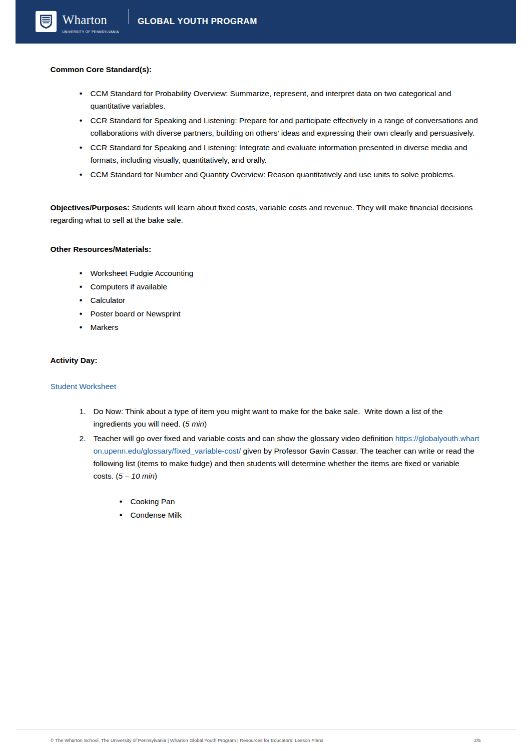Wharton University of Pennsylvania
GLOBAL YOUTH PROGRAM
Common Core Standard(s):
CCM Standard for Probability Overview: Summarize, represent, and interpret data on two categorical and quantitative variables.
CCR Standard for Speaking and Listening: Prepare for and participate effectively in a range of conversations and collaborations with diverse partners, building on others' ideas and expressing their own clearly and persuasively.
CCR Standard for Speaking and Listening: Integrate and evaluate information presented in diverse media and formats, including visually, quantitatively, and orally.
CCM Standard for Number and Quantity Overview: Reason quantitatively and use units to solve problems.
Objectives/Purposes: Students will learn about fixed costs, variable costs and revenue. They will make financial decisions regarding what to sell at the bake sale.
Other Resources/Materials:
Worksheet Fudgie Accounting
Computers if available
Calculator
Poster board or Newsprint
Markers
Activity Day:
Student Worksheet
Do Now: Think about a type of item you might want to make for the bake sale. Write down a list of the ingredients you will need. (5 min)
Teacher will go over fixed and variable costs and can show the glossary video definition https://globalyouth.wharton.upenn.edu/glossary/fixed_variable-cost/ given by Professor Gavin Cassar. The teacher can write or read the following list (items to make fudge) and then students will determine whether the items are fixed or variable costs. (5 – 10 min)
Cooking Pan
Condense Milk
© The Wharton School, The University of Pennsylvania | Wharton Global Youth Program | Resources for Educators: Lesson Plans 2/5